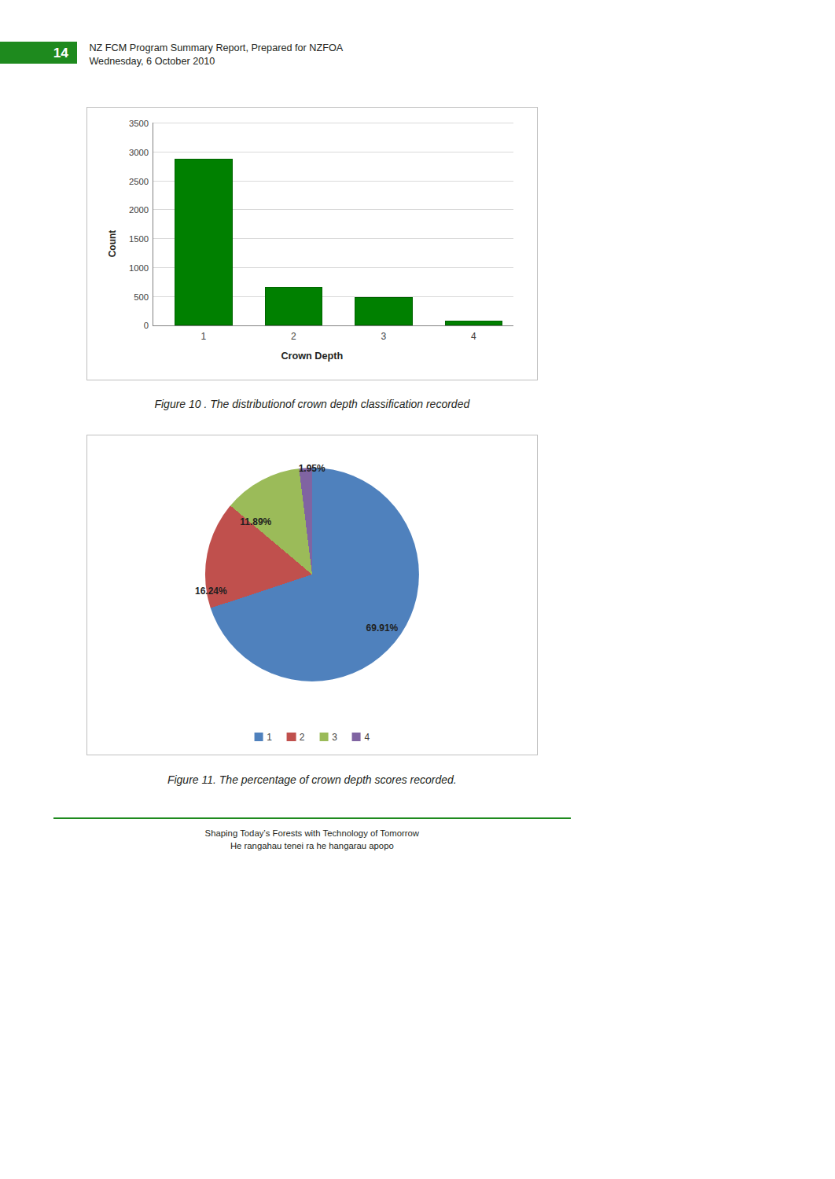14
NZ FCM Program Summary Report, Prepared for NZFOA
Wednesday, 6 October 2010
Count
3500
3000
2500
2000
1500
1000
500
0
1
2
3
4
Crown Depth
Figure 10 . The distributionof crown depth classification recorded
69.91%
16.24%
11.89%
1.95%
1 2 3 4
Figure 11. The percentage of crown depth scores recorded.
Shaping Today’s Forests with Technology of Tomorrow
He rangahau tenei ra he hangarau apopo